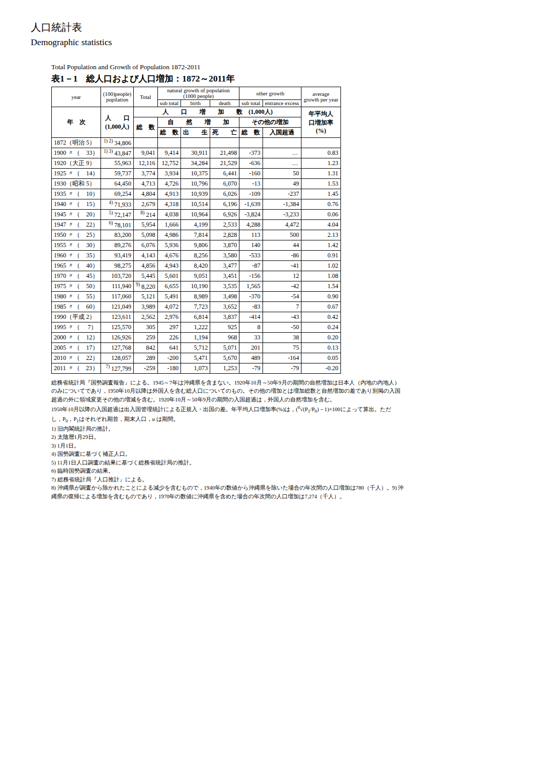人口統計表
Demographic statistics
Total Population and Growth of Population 1872-2011
表1－1　総人口および人口増加：1872～2011年
| year | (100)people) popilation | Total | natural growth of population (1000 people) | other growth | average growth per year |
| --- | --- | --- | --- | --- | --- |
| sub total | birth | death | sub total | entrance excess |
| 年 次 | 人 口 (1,000人) | 人 口 増 加 数 (1,000人) | 年平均人 口増加率 (%) |
| 総 数 | 自 然 増 加 | その他の増加 |
| 総 数 | 出 生 | 死 亡 | 総 数 | 入国超過 |
| 1872（明治 5） | 1) 2) 34,806 | | | | | | | |
| 1900 〃（ 33） | 1) 3) 43,847 | 9,041 | 9,414 | 30,911 | 21,498 | -373 | … | 0.83 |
| 1920（大正 9） | 55,963 | 12,116 | 12,752 | 34,284 | 21,529 | -636 | … | 1.23 |
| 1925 〃（ 14） | 59,737 | 3,774 | 3,934 | 10,375 | 6,441 | -160 | 50 | 1.31 |
| 1930（昭和 5） | 64,450 | 4,713 | 4,726 | 10,796 | 6,070 | -13 | 49 | 1.53 |
| 1935 〃（ 10） | 69,254 | 4,804 | 4,913 | 10,939 | 6,026 | -109 | -237 | 1.45 |
| 1940 〃（ 15） | 4) 71,933 | 2,679 | 4,318 | 10,514 | 6,196 | -1,639 | -1,384 | 0.76 |
| 1945 〃（ 20） | 5) 72,147 | 8) 214 | 4,038 | 10,964 | 6,926 | -3,824 | -3,233 | 0.06 |
| 1947 〃（ 22） | 6) 78,101 | 5,954 | 1,666 | 4,199 | 2,533 | 4,288 | 4,472 | 4.04 |
| 1950 〃（ 25） | 83,200 | 5,098 | 4,986 | 7,814 | 2,828 | 113 | 500 | 2.13 |
| 1955 〃（ 30） | 89,276 | 6,076 | 5,936 | 9,806 | 3,870 | 140 | 44 | 1.42 |
| 1960 〃（ 35） | 93,419 | 4,143 | 4,676 | 8,256 | 3,580 | -533 | -86 | 0.91 |
| 1965 〃（ 40） | 98,275 | 4,856 | 4,943 | 8,420 | 3,477 | -87 | -41 | 1.02 |
| 1970 〃（ 45） | 103,720 | 5,445 | 5,601 | 9,051 | 3,451 | -156 | 12 | 1.08 |
| 1975 〃（ 50） | 111,940 | 9) 8,220 | 6,655 | 10,190 | 3,535 | 1,565 | -42 | 1.54 |
| 1980 〃（ 55） | 117,060 | 5,121 | 5,491 | 8,989 | 3,498 | -370 | -54 | 0.90 |
| 1985 〃（ 60） | 121,049 | 3,989 | 4,072 | 7,723 | 3,652 | -83 | 7 | 0.67 |
| 1990（平成 2） | 123,611 | 2,562 | 2,976 | 6,814 | 3,837 | -414 | -43 | 0.42 |
| 1995 〃（ 7） | 125,570 | 305 | 297 | 1,222 | 925 | 8 | -50 | 0.24 |
| 2000 〃（ 12） | 126,926 | 259 | 226 | 1,194 | 968 | 33 | 38 | 0.20 |
| 2005 〃（ 17） | 127,768 | 842 | 641 | 5,712 | 5,071 | 201 | 75 | 0.13 |
| 2010 〃（ 22） | 128,057 | 289 | -200 | 5,471 | 5,670 | 489 | -164 | 0.05 |
| 2011 〃（ 23） | 7) 127,799 | -259 | -180 | 1,073 | 1,253 | -79 | -79 | -0.20 |
総務省統計局『国勢調査報告』による。1945～7年は沖縄県を含まない。1920年10月～50年9月の期間の自然増加は日本人（内地の内地人）
のみについてであり，1950年10月以降は外国人を含む総人口についてのもの。その他の増加とは増加総数と自然増加の差であり別掲の入国
超過の外に領域変更その他の増減を含む。1920年10月～50年9月の期間の入国超過は，外国人の自然増加を含む。
1950年10月以降の入国超過は出入国管理統計による正規入・出国の差。年平均人口増加率(%)は，(u√(P1/P0)－1)×100によって算出。ただ
し，P0，P1はそれぞれ期首，期末人口，u は期間。
1) 旧内閣統計局の推計。
2) 太陰暦1月29日。
3) 1月1日。
4) 国勢調査に基づく補正人口。
5) 11月1日人口調査の結果に基づく総務省統計局の推計。
6) 臨時国勢調査の結果。
7) 総務省統計局『人口推計』による。
8) 沖縄県が調査から除かれたことによる減少を含むもので，1940年の数値から沖縄県を除いた場合の年次間の人口増加は780（千人）。9) 沖
縄県の復帰による増加を含むものであり，1970年の数値に沖縄県を含めた場合の年次間の人口増加は7,274（千人）。